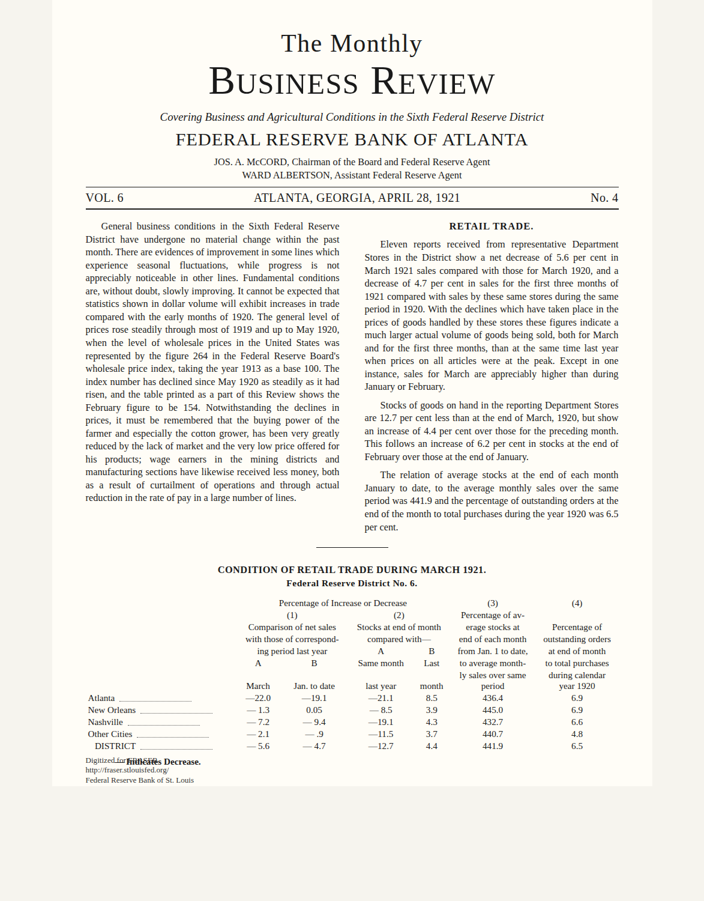The Monthly
BUSINESS REVIEW
Covering Business and Agricultural Conditions in the Sixth Federal Reserve District
FEDERAL RESERVE BANK OF ATLANTA
JOS. A. McCORD, Chairman of the Board and Federal Reserve Agent
WARD ALBERTSON, Assistant Federal Reserve Agent
VOL. 6
ATLANTA, GEORGIA, APRIL 28, 1921
No. 4
General business conditions in the Sixth Federal Reserve District have undergone no material change within the past month. There are evidences of improvement in some lines which experience seasonal fluctuations, while progress is not appreciably noticeable in other lines. Fundamental conditions are, without doubt, slowly improving. It cannot be expected that statistics shown in dollar volume will exhibit increases in trade compared with the early months of 1920. The general level of prices rose steadily through most of 1919 and up to May 1920, when the level of wholesale prices in the United States was represented by the figure 264 in the Federal Reserve Board's wholesale price index, taking the year 1913 as a base 100. The index number has declined since May 1920 as steadily as it had risen, and the table printed as a part of this Review shows the February figure to be 154. Notwithstanding the declines in prices, it must be remembered that the buying power of the farmer and especially the cotton grower, has been very greatly reduced by the lack of market and the very low price offered for his products; wage earners in the mining districts and manufacturing sections have likewise received less money, both as a result of curtailment of operations and through actual reduction in the rate of pay in a large number of lines.
RETAIL TRADE.
Eleven reports received from representative Department Stores in the District show a net decrease of 5.6 per cent in March 1921 sales compared with those for March 1920, and a decrease of 4.7 per cent in sales for the first three months of 1921 compared with sales by these same stores during the same period in 1920. With the declines which have taken place in the prices of goods handled by these stores these figures indicate a much larger actual volume of goods being sold, both for March and for the first three months, than at the same time last year when prices on all articles were at the peak. Except in one instance, sales for March are appreciably higher than during January or February.
Stocks of goods on hand in the reporting Department Stores are 12.7 per cent less than at the end of March, 1920, but show an increase of 4.4 per cent over those for the preceding month. This follows an increase of 6.2 per cent in stocks at the end of February over those at the end of January.
The relation of average stocks at the end of each month January to date, to the average monthly sales over the same period was 441.9 and the percentage of outstanding orders at the end of the month to total purchases during the year 1920 was 6.5 per cent.
CONDITION OF RETAIL TRADE DURING MARCH 1921.
Federal Reserve District No. 6.
| | Percentage of Increase or Decrease | (3) | (4) |
| | (1) | (2) | Percentage of av- | |
| | Comparison of net sales | Stocks at end of month | erage stocks at | Percentage of |
| | with those of correspond- | compared with— | end of each month | outstanding orders |
| | ing period last year | A | B | from Jan. 1 to date, | at end of month |
| | A | B | Same month | Last | to average month- | to total purchases |
| | March | Jan. to date | last year | month | ly sales over same period | during calendar year 1920 |
| Atlanta | —22.0 | —19.1 | —21.1 | 8.5 | 436.4 | 6.9 |
| New Orleans | — 1.3 | 0.05 | — 8.5 | 3.9 | 445.0 | 6.9 |
| Nashville | — 7.2 | — 9.4 | —19.1 | 4.3 | 432.7 | 6.6 |
| Other Cities | — 2.1 | — .9 | —11.5 | 3.7 | 440.7 | 4.8 |
| DISTRICT | — 5.6 | — 4.7 | —12.7 | 4.4 | 441.9 | 6.5 |
Digitized for FRASER
http://fraser.stlouisfed.org/
Federal Reserve Bank of St. Louis
— Indicates Decrease.